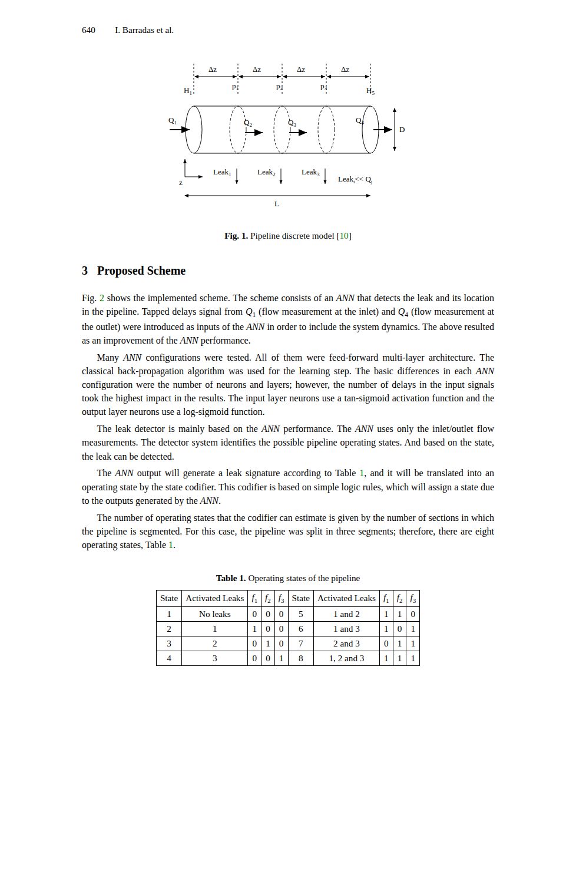640 I. Barradas et al.
Δz Δz Δz Δz H1 H5 p1 p2 p3 Q1 Q2 Q3 Q4 D z Leak1 Leak2 Leak3 Leaki<< Qj L
Fig. 1. Pipeline discrete model [10]
3 Proposed Scheme
Fig. 2 shows the implemented scheme. The scheme consists of an ANN that detects the leak and its location in the pipeline. Tapped delays signal from Q1 (flow measurement at the inlet) and Q4 (flow measurement at the outlet) were introduced as inputs of the ANN in order to include the system dynamics. The above resulted as an improvement of the ANN performance.
Many ANN configurations were tested. All of them were feed-forward multi-layer architecture. The classical back-propagation algorithm was used for the learning step. The basic differences in each ANN configuration were the number of neurons and layers; however, the number of delays in the input signals took the highest impact in the results. The input layer neurons use a tan-sigmoid activation function and the output layer neurons use a log-sigmoid function.
The leak detector is mainly based on the ANN performance. The ANN uses only the inlet/outlet flow measurements. The detector system identifies the possible pipeline operating states. And based on the state, the leak can be detected.
The ANN output will generate a leak signature according to Table 1, and it will be translated into an operating state by the state codifier. This codifier is based on simple logic rules, which will assign a state due to the outputs generated by the ANN.
The number of operating states that the codifier can estimate is given by the number of sections in which the pipeline is segmented. For this case, the pipeline was split in three segments; therefore, there are eight operating states, Table 1.
Table 1. Operating states of the pipeline
| State | Activated Leaks | f 1 | f 2 | f 3 | State | Activated Leaks | f 1 | f 2 | f 3 |
| --- | --- | --- | --- | --- | --- | --- | --- | --- | --- |
| 1 | No leaks | 0 | 0 | 0 | 5 | 1 and 2 | 1 | 1 | 0 |
| 2 | 1 | 1 | 0 | 0 | 6 | 1 and 3 | 1 | 0 | 1 |
| 3 | 2 | 0 | 1 | 0 | 7 | 2 and 3 | 0 | 1 | 1 |
| 4 | 3 | 0 | 0 | 1 | 8 | 1, 2 and 3 | 1 | 1 | 1 |